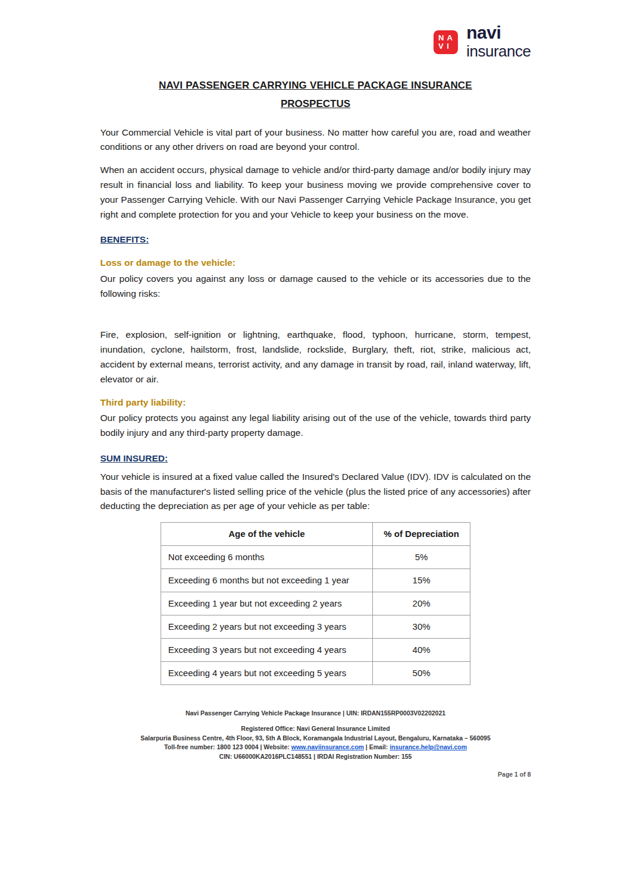N A
V I navi
insurance
NAVI PASSENGER CARRYING VEHICLE PACKAGE INSURANCE
PROSPECTUS
Your Commercial Vehicle is vital part of your business. No matter how careful you are, road and weather conditions or any other drivers on road are beyond your control.
When an accident occurs, physical damage to vehicle and/or third-party damage and/or bodily injury may result in financial loss and liability. To keep your business moving we provide comprehensive cover to your Passenger Carrying Vehicle. With our Navi Passenger Carrying Vehicle Package Insurance, you get right and complete protection for you and your Vehicle to keep your business on the move.
BENEFITS:
Loss or damage to the vehicle:
Our policy covers you against any loss or damage caused to the vehicle or its accessories due to the following risks:
Fire, explosion, self-ignition or lightning, earthquake, flood, typhoon, hurricane, storm, tempest, inundation, cyclone, hailstorm, frost, landslide, rockslide, Burglary, theft, riot, strike, malicious act, accident by external means, terrorist activity, and any damage in transit by road, rail, inland waterway, lift, elevator or air.
Third party liability:
Our policy protects you against any legal liability arising out of the use of the vehicle, towards third party bodily injury and any third-party property damage.
SUM INSURED:
Your vehicle is insured at a fixed value called the Insured's Declared Value (IDV). IDV is calculated on the basis of the manufacturer's listed selling price of the vehicle (plus the listed price of any accessories) after deducting the depreciation as per age of your vehicle as per table:
| Age of the vehicle | % of Depreciation |
| --- | --- |
| Not exceeding 6 months | 5% |
| Exceeding 6 months but not exceeding 1 year | 15% |
| Exceeding 1 year but not exceeding 2 years | 20% |
| Exceeding 2 years but not exceeding 3 years | 30% |
| Exceeding 3 years but not exceeding 4 years | 40% |
| Exceeding 4 years but not exceeding 5 years | 50% |
Navi Passenger Carrying Vehicle Package Insurance | UIN: IRDAN155RP0003V02202021
Registered Office: Navi General Insurance Limited
Salarpuria Business Centre, 4th Floor, 93, 5th A Block, Koramangala Industrial Layout, Bengaluru, Karnataka – 560095
Toll-free number: 1800 123 0004 | Website: www.naviinsurance.com | Email: insurance.help@navi.com
CIN: U66000KA2016PLC148551 | IRDAI Registration Number: 155
Page 1 of 8